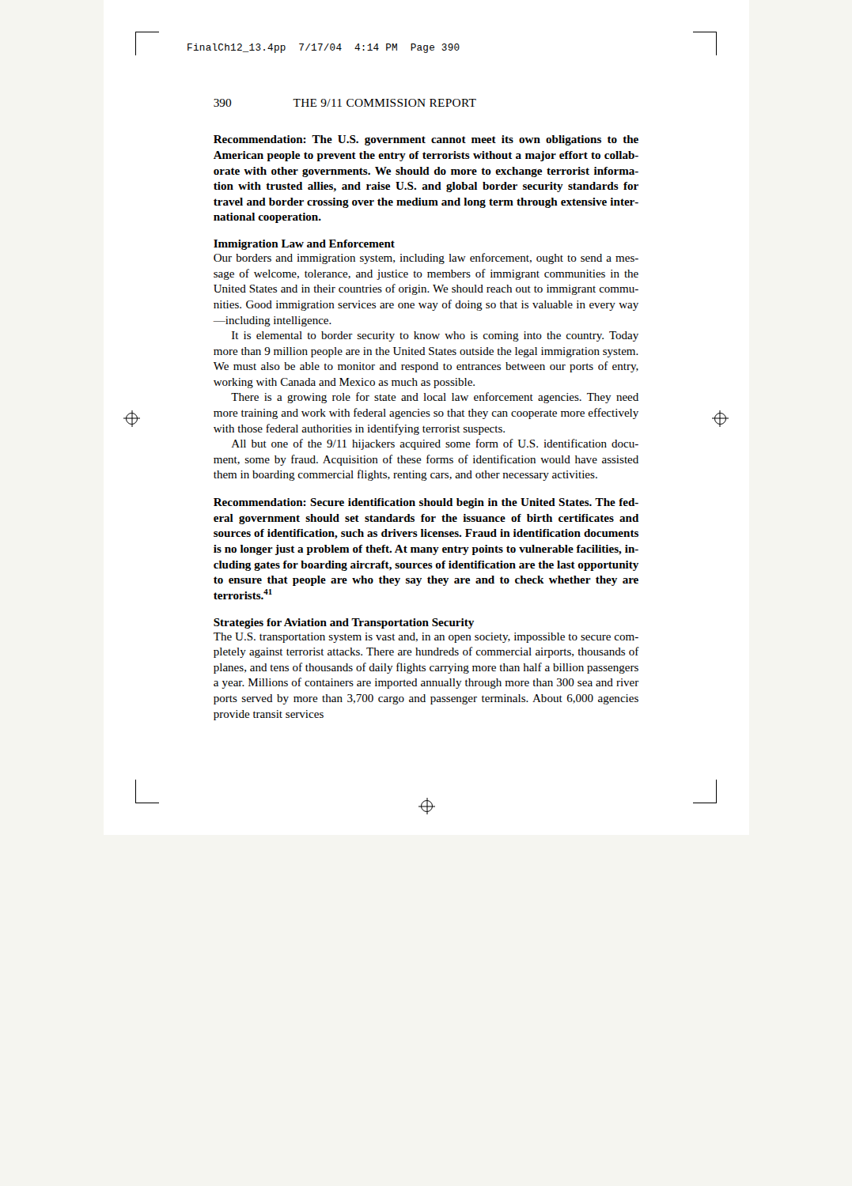FinalCh12_13.4pp 7/17/04 4:14 PM Page 390
390 THE 9/11 COMMISSION REPORT
Recommendation: The U.S. government cannot meet its own obligations to the American people to prevent the entry of terrorists without a major effort to collaborate with other governments. We should do more to exchange terrorist information with trusted allies, and raise U.S. and global border security standards for travel and border crossing over the medium and long term through extensive international cooperation.
Immigration Law and Enforcement
Our borders and immigration system, including law enforcement, ought to send a message of welcome, tolerance, and justice to members of immigrant communities in the United States and in their countries of origin. We should reach out to immigrant communities. Good immigration services are one way of doing so that is valuable in every way—including intelligence.
It is elemental to border security to know who is coming into the country. Today more than 9 million people are in the United States outside the legal immigration system. We must also be able to monitor and respond to entrances between our ports of entry, working with Canada and Mexico as much as possible.
There is a growing role for state and local law enforcement agencies. They need more training and work with federal agencies so that they can cooperate more effectively with those federal authorities in identifying terrorist suspects.
All but one of the 9/11 hijackers acquired some form of U.S. identification document, some by fraud. Acquisition of these forms of identification would have assisted them in boarding commercial flights, renting cars, and other necessary activities.
Recommendation: Secure identification should begin in the United States. The federal government should set standards for the issuance of birth certificates and sources of identification, such as drivers licenses. Fraud in identification documents is no longer just a problem of theft. At many entry points to vulnerable facilities, including gates for boarding aircraft, sources of identification are the last opportunity to ensure that people are who they say they are and to check whether they are terrorists.41
Strategies for Aviation and Transportation Security
The U.S. transportation system is vast and, in an open society, impossible to secure completely against terrorist attacks. There are hundreds of commercial airports, thousands of planes, and tens of thousands of daily flights carrying more than half a billion passengers a year. Millions of containers are imported annually through more than 300 sea and river ports served by more than 3,700 cargo and passenger terminals. About 6,000 agencies provide transit services